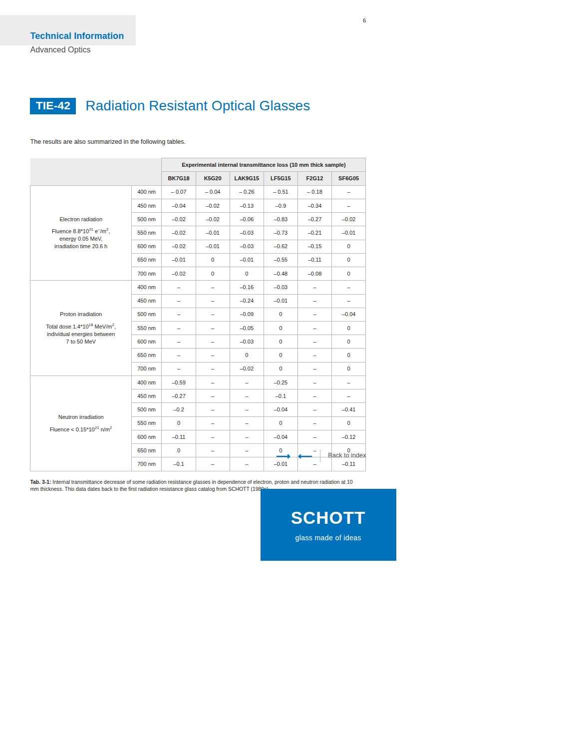6
Technical Information
Advanced Optics
TIE-42
Radiation Resistant Optical Glasses
The results are also summarized in the following tables.
| | Experimental internal transmittance loss (10 mm thick sample) |
| --- | --- |
| BK7G18 | K5G20 | LAK9G15 | LF5G15 | F2G12 | SF6G05 |
| Electron radiation Fluence 8.8*10 21 e – /m 2 , energy 0.05 MeV, irradiation time 20.6 h | 400 nm | – 0.07 | – 0.04 | – 0.26 | – 0.51 | – 0.18 | – |
| 450 nm | –0.04 | –0.02 | –0.13 | –0.9 | –0.34 | – |
| 500 nm | –0.02 | –0.02 | –0.06 | –0.83 | –0.27 | –0.02 |
| 550 nm | –0.02 | –0.01 | –0.03 | –0.73 | –0.21 | –0.01 |
| 600 nm | –0.02 | –0.01 | –0.03 | –0.62 | –0.15 | 0 |
| 650 nm | –0.01 | 0 | –0.01 | –0.55 | –0.11 | 0 |
| 700 nm | –0.02 | 0 | 0 | –0.48 | –0.08 | 0 |
| Proton irradiation Total dose 1.4*10 18 MeV/m 2 , individual energies between 7 to 50 MeV | 400 nm | – | – | –0.16 | –0.03 | – | – |
| 450 nm | – | – | –0.24 | –0.01 | – | – |
| 500 nm | – | – | –0.09 | 0 | – | –0.04 |
| 550 nm | – | – | –0.05 | 0 | – | 0 |
| 600 nm | – | – | –0.03 | 0 | – | 0 |
| 650 nm | – | – | 0 | 0 | – | 0 |
| 700 nm | – | – | –0.02 | 0 | – | 0 |
| Neutron irradiation Fluence < 0.15*10 21 n/m 2 | 400 nm | –0.59 | – | – | –0.25 | – | – |
| 450 nm | –0.27 | – | – | –0.1 | – | – |
| 500 nm | –0.2 | – | – | –0.04 | – | –0.41 |
| 550 nm | 0 | – | – | 0 | – | 0 |
| 600 nm | –0.11 | – | – | –0.04 | – | –0.12 |
| 650 nm | 0 | – | – | 0 | – | 0 |
| 700 nm | –0.1 | – | – | –0.01 | – | –0.11 |
Tab. 3‑1: Internal transmittance decrease of some radiation resistance glasses in dependence of electron, proton and neutron radiation at 10 mm thickness. This data dates back to the first radiation resistance glass catalog from SCHOTT (1980s).
⟶ ⟵ Back to index
SCHOTT
glass made of ideas